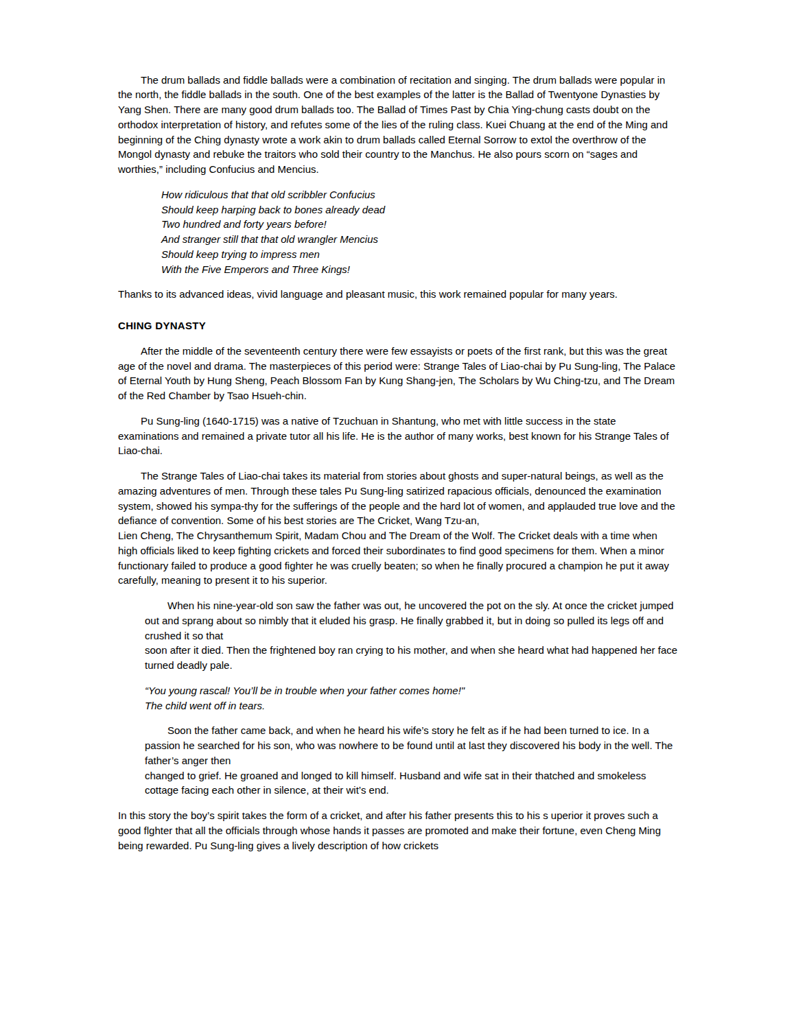The drum ballads and fiddle ballads were a combination of recitation and singing. The drum ballads were popular in the north, the fiddle ballads in the south. One of the best examples of the latter is the Ballad of Twentyone Dynasties by Yang Shen. There are many good drum ballads too. The Ballad of Times Past by Chia Ying-chung casts doubt on the orthodox interpretation of history, and refutes some of the lies of the ruling class. Kuei Chuang at the end of the Ming and beginning of the Ching dynasty wrote a work akin to drum ballads called Eternal Sorrow to extol the overthrow of the Mongol dynasty and rebuke the traitors who sold their country to the Manchus. He also pours scorn on “sages and worthies,” including Confucius and Mencius.
How ridiculous that that old scribbler Confucius
Should keep harping back to bones already dead
Two hundred and forty years before!
And stranger still that that old wrangler Mencius
Should keep trying to impress men
With the Five Emperors and Three Kings!
Thanks to its advanced ideas, vivid language and pleasant music, this work remained popular for many years.
CHING DYNASTY
After the middle of the seventeenth century there were few essayists or poets of the first rank, but this was the great age of the novel and drama. The masterpieces of this period were: Strange Tales of Liao-chai by Pu Sung-ling, The Palace of Eternal Youth by Hung Sheng, Peach Blossom Fan by Kung Shang-jen, The Scholars by Wu Ching-tzu, and The Dream of the Red Chamber by Tsao Hsueh-chin.
Pu Sung-ling (1640-1715) was a native of Tzuchuan in Shantung, who met with little success in the state examinations and remained a private tutor all his life. He is the author of many works, best known for his Strange Tales of Liao-chai.
The Strange Tales of Liao-chai takes its material from stories about ghosts and super-natural beings, as well as the amazing adventures of men. Through these tales Pu Sung-ling satirized rapacious officials, denounced the examination system, showed his sympa-thy for the sufferings of the people and the hard lot of women, and applauded true love and the defiance of convention. Some of his best stories are The Cricket, Wang Tzu-an,
Lien Cheng, The Chrysanthemum Spirit, Madam Chou and The Dream of the Wolf. The Cricket deals with a time when high officials liked to keep fighting crickets and forced their subordinates to find good specimens for them. When a minor functionary failed to produce a good fighter he was cruelly beaten; so when he finally procured a champion he put it away carefully, meaning to present it to his superior.
When his nine-year-old son saw the father was out, he uncovered the pot on the sly. At once the cricket jumped out and sprang about so nimbly that it eluded his grasp. He finally grabbed it, but in doing so pulled its legs off and crushed it so that
soon after it died. Then the frightened boy ran crying to his mother, and when she heard what had happened her face turned deadly pale.
“You young rascal! You’ll be in trouble when your father comes home!"
The child went off in tears.
Soon the father came back, and when he heard his wife’s story he felt as if he had been turned to ice. In a passion he searched for his son, who was nowhere to be found until at last they discovered his body in the well. The father’s anger then
changed to grief. He groaned and longed to kill himself. Husband and wife sat in their thatched and smokeless cottage facing each other in silence, at their wit’s end.
In this story the boy’s spirit takes the form of a cricket, and after his father presents this to his s uperior it proves such a good flghter that all the officials through whose hands it passes are promoted and make their fortune, even Cheng Ming being rewarded. Pu Sung-ling gives a lively description of how crickets